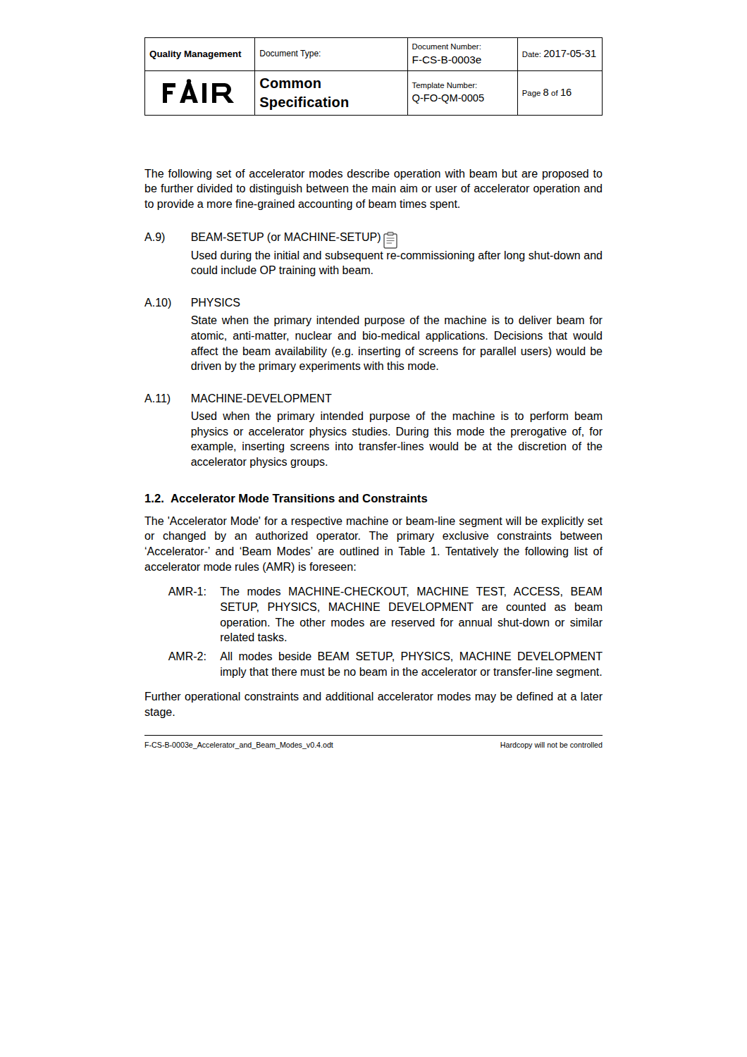| Quality Management | Document Type: | Document Number: F-CS-B-0003e | Date: 2017-05-31 |
| | Common Specification | Template Number: Q-FO-QM-0005 | Page 8 of 16 |
The following set of accelerator modes describe operation with beam but are proposed to be further divided to distinguish between the main aim or user of accelerator operation and to provide a more fine-grained accounting of beam times spent.
A.9) BEAM-SETUP (or MACHINE-SETUP)
Used during the initial and subsequent re-commissioning after long shut-down and could include OP training with beam.
A.10) PHYSICS
State when the primary intended purpose of the machine is to deliver beam for atomic, anti-matter, nuclear and bio-medical applications. Decisions that would affect the beam availability (e.g. inserting of screens for parallel users) would be driven by the primary experiments with this mode.
A.11) MACHINE-DEVELOPMENT
Used when the primary intended purpose of the machine is to perform beam physics or accelerator physics studies. During this mode the prerogative of, for example, inserting screens into transfer-lines would be at the discretion of the accelerator physics groups.
1.2. Accelerator Mode Transitions and Constraints
The 'Accelerator Mode' for a respective machine or beam-line segment will be explicitly set or changed by an authorized operator. The primary exclusive constraints between ‘Accelerator-’ and ‘Beam Modes’ are outlined in Table 1. Tentatively the following list of accelerator mode rules (AMR) is foreseen:
AMR-1: The modes MACHINE-CHECKOUT, MACHINE TEST, ACCESS, BEAM SETUP, PHYSICS, MACHINE DEVELOPMENT are counted as beam operation. The other modes are reserved for annual shut-down or similar related tasks.
AMR-2: All modes beside BEAM SETUP, PHYSICS, MACHINE DEVELOPMENT imply that there must be no beam in the accelerator or transfer-line segment.
Further operational constraints and additional accelerator modes may be defined at a later stage.
F-CS-B-0003e_Accelerator_and_Beam_Modes_v0.4.odt Hardcopy will not be controlled